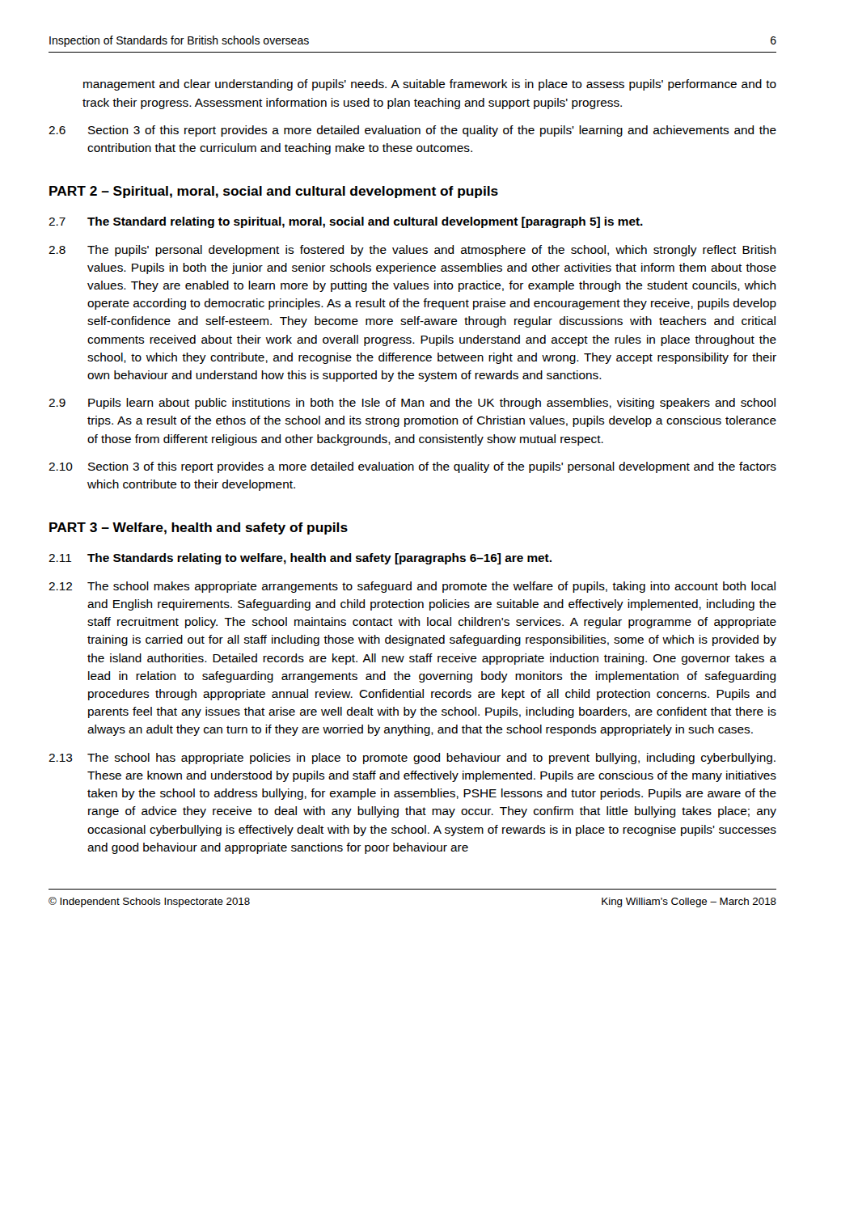Inspection of Standards for British schools overseas 6
management and clear understanding of pupils' needs. A suitable framework is in place to assess pupils' performance and to track their progress. Assessment information is used to plan teaching and support pupils' progress.
2.6 Section 3 of this report provides a more detailed evaluation of the quality of the pupils' learning and achievements and the contribution that the curriculum and teaching make to these outcomes.
PART 2 – Spiritual, moral, social and cultural development of pupils
2.7 The Standard relating to spiritual, moral, social and cultural development [paragraph 5] is met.
2.8 The pupils' personal development is fostered by the values and atmosphere of the school, which strongly reflect British values. Pupils in both the junior and senior schools experience assemblies and other activities that inform them about those values. They are enabled to learn more by putting the values into practice, for example through the student councils, which operate according to democratic principles. As a result of the frequent praise and encouragement they receive, pupils develop self-confidence and self-esteem. They become more self-aware through regular discussions with teachers and critical comments received about their work and overall progress. Pupils understand and accept the rules in place throughout the school, to which they contribute, and recognise the difference between right and wrong. They accept responsibility for their own behaviour and understand how this is supported by the system of rewards and sanctions.
2.9 Pupils learn about public institutions in both the Isle of Man and the UK through assemblies, visiting speakers and school trips. As a result of the ethos of the school and its strong promotion of Christian values, pupils develop a conscious tolerance of those from different religious and other backgrounds, and consistently show mutual respect.
2.10 Section 3 of this report provides a more detailed evaluation of the quality of the pupils' personal development and the factors which contribute to their development.
PART 3 – Welfare, health and safety of pupils
2.11 The Standards relating to welfare, health and safety [paragraphs 6–16] are met.
2.12 The school makes appropriate arrangements to safeguard and promote the welfare of pupils, taking into account both local and English requirements. Safeguarding and child protection policies are suitable and effectively implemented, including the staff recruitment policy. The school maintains contact with local children's services. A regular programme of appropriate training is carried out for all staff including those with designated safeguarding responsibilities, some of which is provided by the island authorities. Detailed records are kept. All new staff receive appropriate induction training. One governor takes a lead in relation to safeguarding arrangements and the governing body monitors the implementation of safeguarding procedures through appropriate annual review. Confidential records are kept of all child protection concerns. Pupils and parents feel that any issues that arise are well dealt with by the school. Pupils, including boarders, are confident that there is always an adult they can turn to if they are worried by anything, and that the school responds appropriately in such cases.
2.13 The school has appropriate policies in place to promote good behaviour and to prevent bullying, including cyberbullying. These are known and understood by pupils and staff and effectively implemented. Pupils are conscious of the many initiatives taken by the school to address bullying, for example in assemblies, PSHE lessons and tutor periods. Pupils are aware of the range of advice they receive to deal with any bullying that may occur. They confirm that little bullying takes place; any occasional cyberbullying is effectively dealt with by the school. A system of rewards is in place to recognise pupils' successes and good behaviour and appropriate sanctions for poor behaviour are
© Independent Schools Inspectorate 2018 King William's College – March 2018